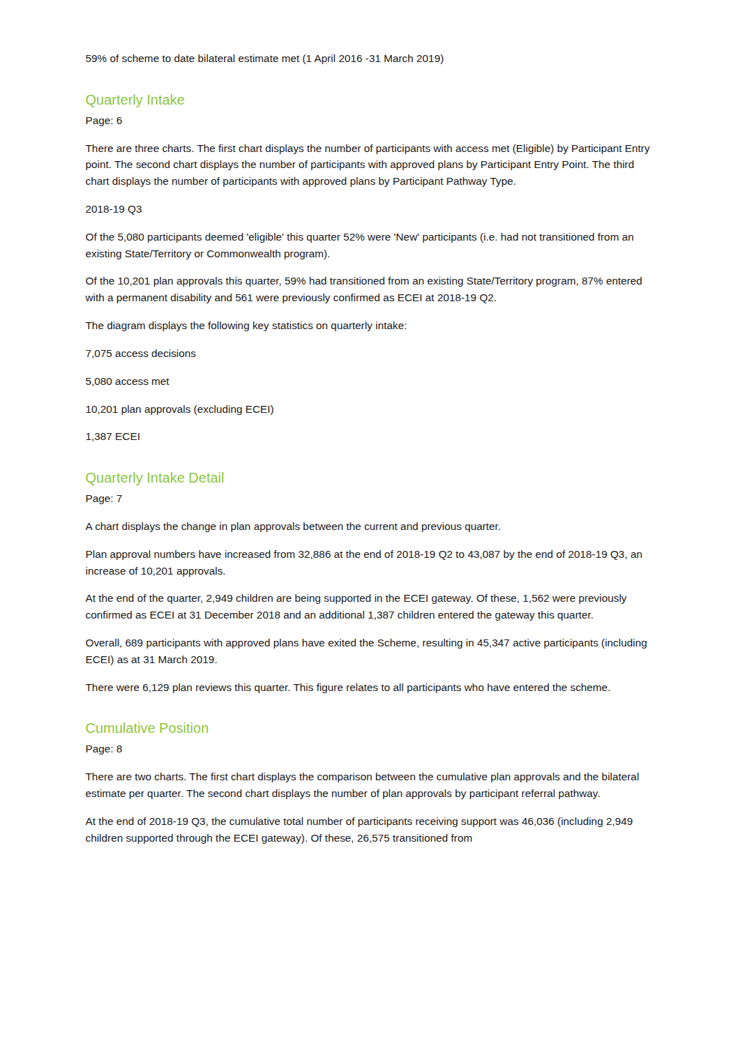59% of scheme to date bilateral estimate met (1 April 2016 -31 March 2019)
Quarterly Intake
Page: 6
There are three charts. The first chart displays the number of participants with access met (Eligible) by Participant Entry point. The second chart displays the number of participants with approved plans by Participant Entry Point. The third chart displays the number of participants with approved plans by Participant Pathway Type.
2018-19 Q3
Of the 5,080 participants deemed 'eligible' this quarter 52% were 'New' participants (i.e. had not transitioned from an existing State/Territory or Commonwealth program).
Of the 10,201 plan approvals this quarter, 59% had transitioned from an existing State/Territory program, 87% entered with a permanent disability and 561 were previously confirmed as ECEI at 2018-19 Q2.
The diagram displays the following key statistics on quarterly intake:
7,075 access decisions
5,080 access met
10,201 plan approvals (excluding ECEI)
1,387 ECEI
Quarterly Intake Detail
Page: 7
A chart displays the change in plan approvals between the current and previous quarter.
Plan approval numbers have increased from 32,886 at the end of 2018-19 Q2 to 43,087 by the end of 2018-19 Q3, an increase of 10,201 approvals.
At the end of the quarter, 2,949 children are being supported in the ECEI gateway. Of these, 1,562 were previously confirmed as ECEI at 31 December 2018 and an additional 1,387 children entered the gateway this quarter.
Overall, 689 participants with approved plans have exited the Scheme, resulting in 45,347 active participants (including ECEI) as at 31 March 2019.
There were 6,129 plan reviews this quarter. This figure relates to all participants who have entered the scheme.
Cumulative Position
Page: 8
There are two charts. The first chart displays the comparison between the cumulative plan approvals and the bilateral estimate per quarter. The second chart displays the number of plan approvals by participant referral pathway.
At the end of 2018-19 Q3, the cumulative total number of participants receiving support was 46,036 (including 2,949 children supported through the ECEI gateway). Of these, 26,575 transitioned from